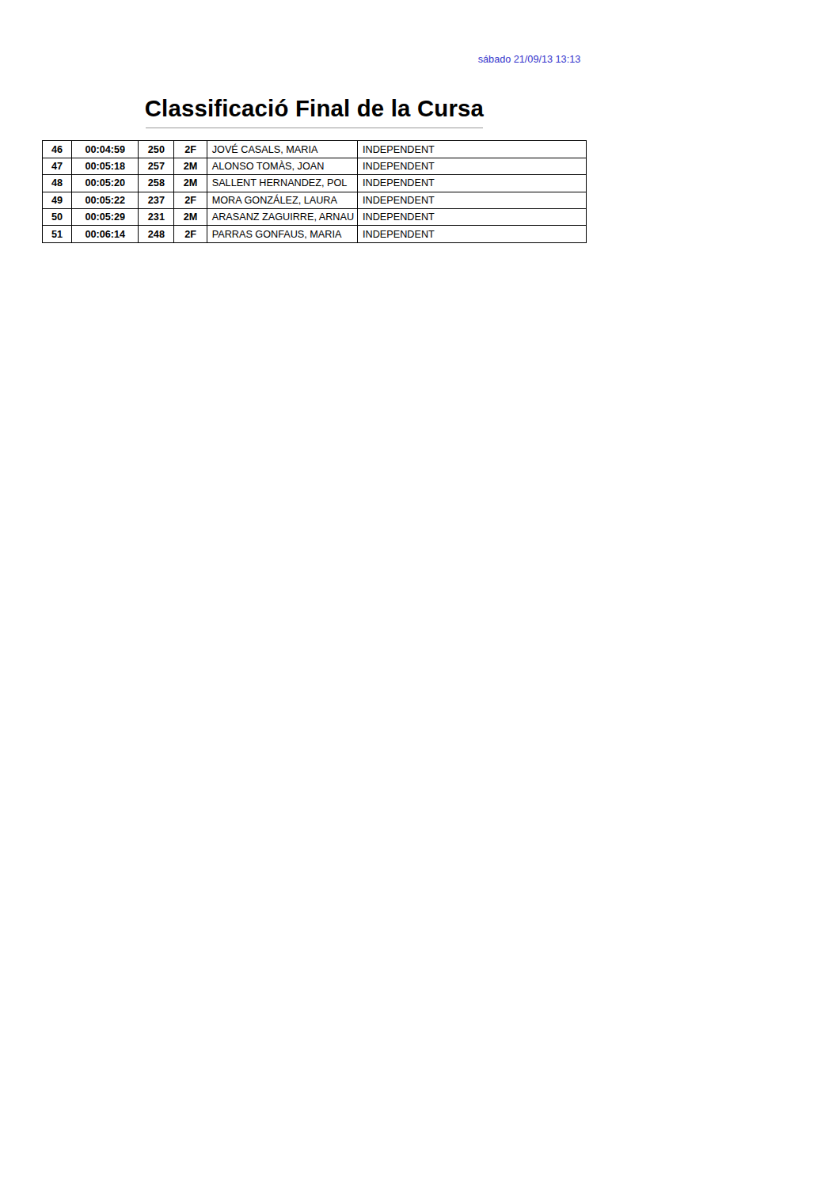sábado 21/09/13 13:13
Classificació Final de la Cursa
| 46 | 00:04:59 | 250 | 2F | JOVÉ CASALS, MARIA | INDEPENDENT |
| 47 | 00:05:18 | 257 | 2M | ALONSO TOMÀS, JOAN | INDEPENDENT |
| 48 | 00:05:20 | 258 | 2M | SALLENT HERNANDEZ, POL | INDEPENDENT |
| 49 | 00:05:22 | 237 | 2F | MORA GONZÁLEZ, LAURA | INDEPENDENT |
| 50 | 00:05:29 | 231 | 2M | ARASANZ ZAGUIRRE, ARNAU | INDEPENDENT |
| 51 | 00:06:14 | 248 | 2F | PARRAS GONFAUS, MARIA | INDEPENDENT |